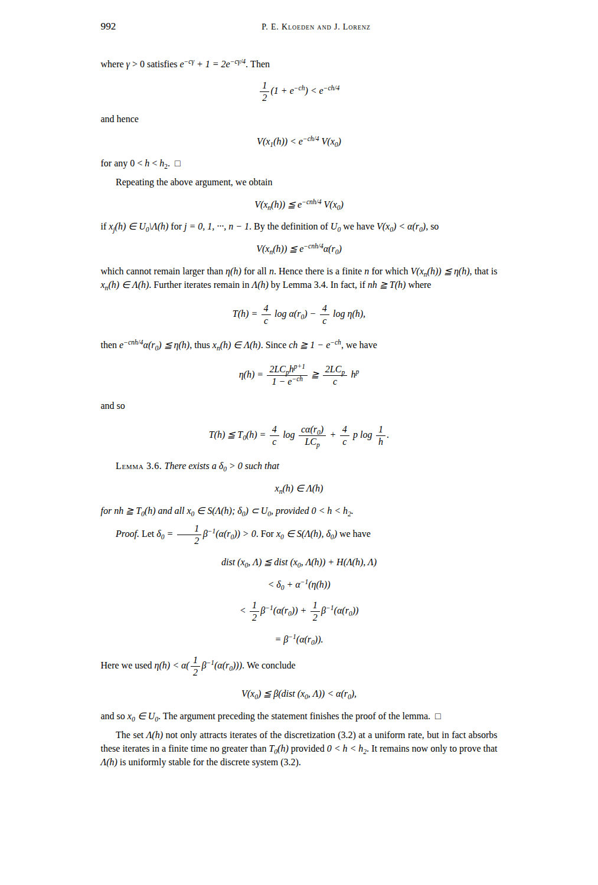992 P. E. Kloeden and J. Lorenz
where γ > 0 satisfies e−cγ + 1 = 2e−cγ/4. Then
12(1 + e−ch) < e−ch/4
and hence
V(x1(h)) < e−ch/4 V(x0)
for any 0 < h < h2. □
Repeating the above argument, we obtain
V(xn(h)) ≦ e−cnh/4 V(x0)
if xj(h) ∈ U0\Λ(h) for j = 0, 1, ···, n − 1. By the definition of U0 we have V(x0) < α(r0), so
V(xn(h)) ≦ e−cnh/4α(r0)
which cannot remain larger than η(h) for all n. Hence there is a finite n for which V(xn(h)) ≦ η(h), that is xn(h) ∈ Λ(h). Further iterates remain in Λ(h) by Lemma 3.4. In fact, if nh ≧ T(h) where
T(h) = 4 c log α(r0) − 4 c log η(h),
then e−cnh/4α(r0) ≦ η(h), thus xn(h) ∈ Λ(h). Since ch ≧ 1 − e−ch, we have
η(h) = 2LCphp+11 − e−ch ≧ 2LCp c hp
and so
T(h) ≦ T0(h) = 4 c log cα(r0) LCp + 4 c p log 1 h.
Lemma 3.6. There exists a δ0 > 0 such that
xn(h) ∈ Λ(h)
for nh ≧ T0(h) and all x0 ∈ S(Λ(h); δ0) ⊂ U0, provided 0 < h < h2.
Proof. Let δ0 = 12β−1(α(r0)) > 0. For x0 ∈ S(Λ(h), δ0) we have
dist (x0, Λ) ≦ dist (x0, Λ(h)) + H(Λ(h), Λ)
< δ0 + α−1(η(h))
< 12β−1(α(r0)) + 12β−1(α(r0))
= β−1(α(r0)).
Here we used η(h) < α(12β−1(α(r0))). We conclude
V(x0) ≦ β(dist (x0, Λ)) < α(r0),
and so x0 ∈ U0. The argument preceding the statement finishes the proof of the lemma. □
The set Λ(h) not only attracts iterates of the discretization (3.2) at a uniform rate, but in fact absorbs these iterates in a finite time no greater than T0(h) provided 0 < h < h2. It remains now only to prove that Λ(h) is uniformly stable for the discrete system (3.2).